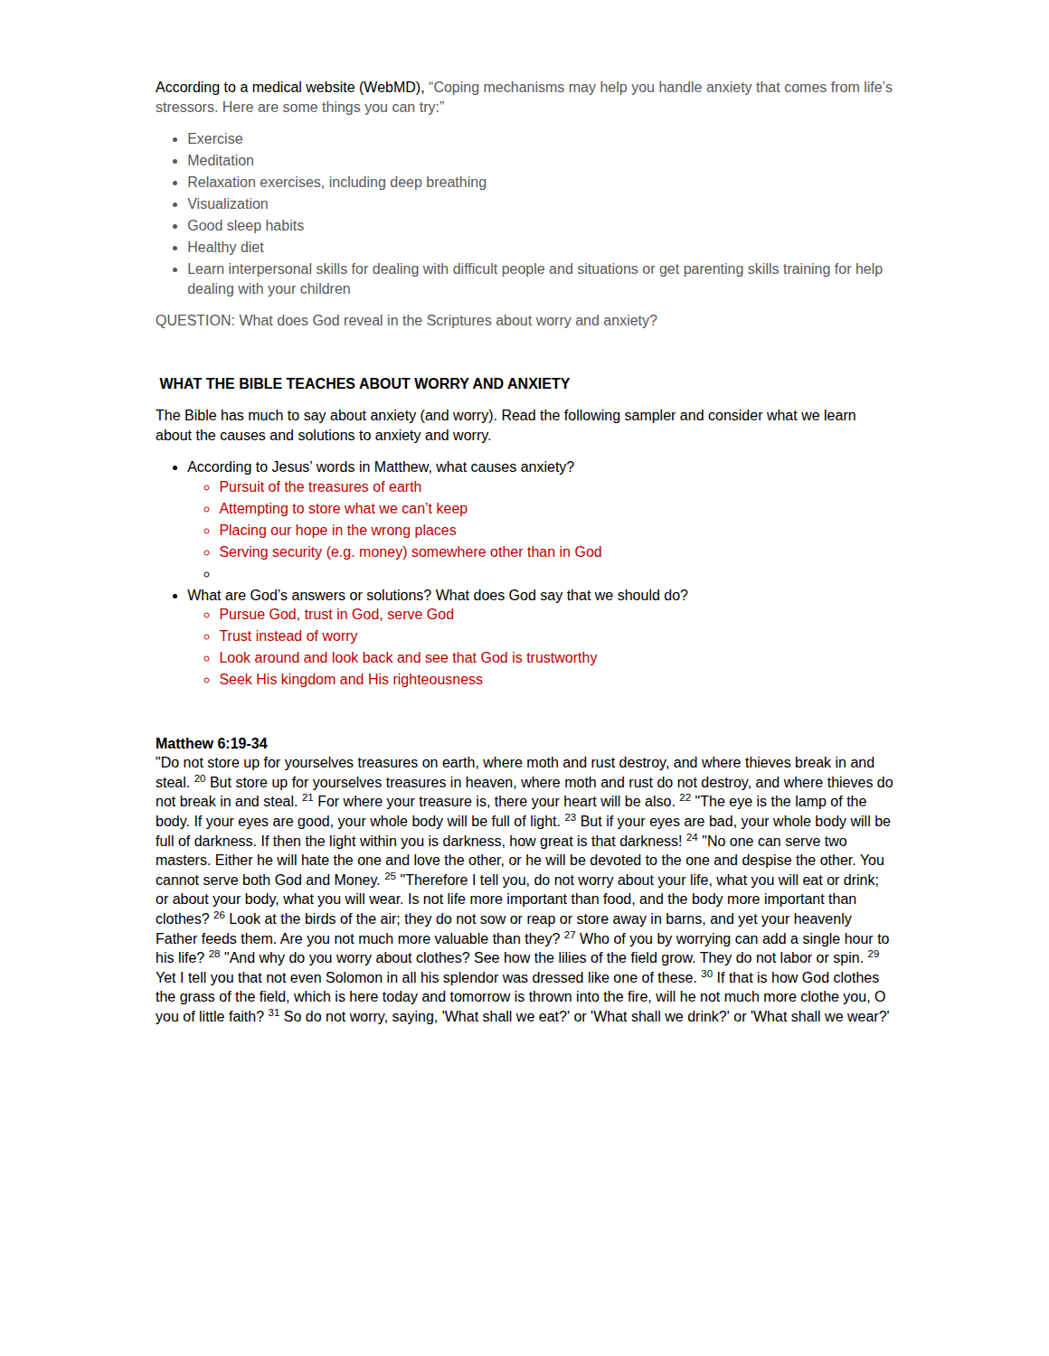According to a medical website (WebMD), “Coping mechanisms may help you handle anxiety that comes from life’s stressors. Here are some things you can try:”
Exercise
Meditation
Relaxation exercises, including deep breathing
Visualization
Good sleep habits
Healthy diet
Learn interpersonal skills for dealing with difficult people and situations or get parenting skills training for help dealing with your children
QUESTION: What does God reveal in the Scriptures about worry and anxiety?
WHAT THE BIBLE TEACHES ABOUT WORRY AND ANXIETY
The Bible has much to say about anxiety (and worry). Read the following sampler and consider what we learn about the causes and solutions to anxiety and worry.
According to Jesus’ words in Matthew, what causes anxiety?
Pursuit of the treasures of earth
Attempting to store what we can’t keep
Placing our hope in the wrong places
Serving security (e.g. money) somewhere other than in God
What are God’s answers or solutions? What does God say that we should do?
Pursue God, trust in God, serve God
Trust instead of worry
Look around and look back and see that God is trustworthy
Seek His kingdom and His righteousness
Matthew 6:19-34
"Do not store up for yourselves treasures on earth, where moth and rust destroy, and where thieves break in and steal. 20 But store up for yourselves treasures in heaven, where moth and rust do not destroy, and where thieves do not break in and steal. 21 For where your treasure is, there your heart will be also. 22 "The eye is the lamp of the body. If your eyes are good, your whole body will be full of light. 23 But if your eyes are bad, your whole body will be full of darkness. If then the light within you is darkness, how great is that darkness! 24 "No one can serve two masters. Either he will hate the one and love the other, or he will be devoted to the one and despise the other. You cannot serve both God and Money. 25 "Therefore I tell you, do not worry about your life, what you will eat or drink; or about your body, what you will wear. Is not life more important than food, and the body more important than clothes? 26 Look at the birds of the air; they do not sow or reap or store away in barns, and yet your heavenly Father feeds them. Are you not much more valuable than they? 27 Who of you by worrying can add a single hour to his life? 28 "And why do you worry about clothes? See how the lilies of the field grow. They do not labor or spin. 29 Yet I tell you that not even Solomon in all his splendor was dressed like one of these. 30 If that is how God clothes the grass of the field, which is here today and tomorrow is thrown into the fire, will he not much more clothe you, O you of little faith? 31 So do not worry, saying, 'What shall we eat?' or 'What shall we drink?' or 'What shall we wear?'